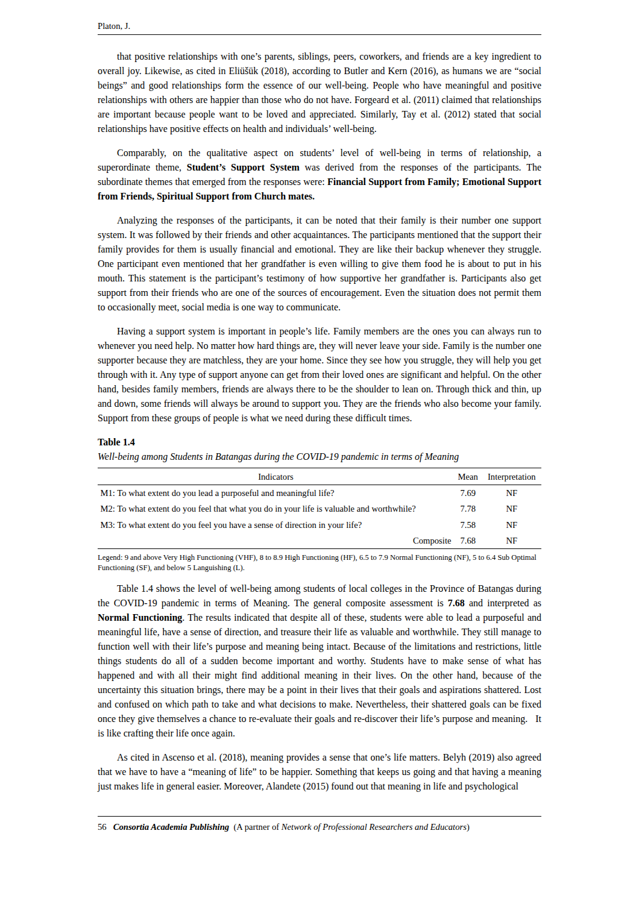Platon, J.
that positive relationships with one’s parents, siblings, peers, coworkers, and friends are a key ingredient to overall joy. Likewise, as cited in Eliüšük (2018), according to Butler and Kern (2016), as humans we are “social beings” and good relationships form the essence of our well-being. People who have meaningful and positive relationships with others are happier than those who do not have. Forgeard et al. (2011) claimed that relationships are important because people want to be loved and appreciated. Similarly, Tay et al. (2012) stated that social relationships have positive effects on health and individuals’ well-being.
Comparably, on the qualitative aspect on students’ level of well-being in terms of relationship, a superordinate theme, Student’s Support System was derived from the responses of the participants. The subordinate themes that emerged from the responses were: Financial Support from Family; Emotional Support from Friends, Spiritual Support from Church mates.
Analyzing the responses of the participants, it can be noted that their family is their number one support system. It was followed by their friends and other acquaintances. The participants mentioned that the support their family provides for them is usually financial and emotional. They are like their backup whenever they struggle. One participant even mentioned that her grandfather is even willing to give them food he is about to put in his mouth. This statement is the participant’s testimony of how supportive her grandfather is. Participants also get support from their friends who are one of the sources of encouragement. Even the situation does not permit them to occasionally meet, social media is one way to communicate.
Having a support system is important in people’s life. Family members are the ones you can always run to whenever you need help. No matter how hard things are, they will never leave your side. Family is the number one supporter because they are matchless, they are your home. Since they see how you struggle, they will help you get through with it. Any type of support anyone can get from their loved ones are significant and helpful. On the other hand, besides family members, friends are always there to be the shoulder to lean on. Through thick and thin, up and down, some friends will always be around to support you. They are the friends who also become your family. Support from these groups of people is what we need during these difficult times.
Table 1.4
Well-being among Students in Batangas during the COVID-19 pandemic in terms of Meaning
| Indicators | Mean | Interpretation |
| --- | --- | --- |
| M1: To what extent do you lead a purposeful and meaningful life? | 7.69 | NF |
| M2: To what extent do you feel that what you do in your life is valuable and worthwhile? | 7.78 | NF |
| M3: To what extent do you feel you have a sense of direction in your life? | 7.58 | NF |
| Composite | 7.68 | NF |
Legend: 9 and above Very High Functioning (VHF), 8 to 8.9 High Functioning (HF), 6.5 to 7.9 Normal Functioning (NF), 5 to 6.4 Sub Optimal Functioning (SF), and below 5 Languishing (L).
Table 1.4 shows the level of well-being among students of local colleges in the Province of Batangas during the COVID-19 pandemic in terms of Meaning. The general composite assessment is 7.68 and interpreted as Normal Functioning. The results indicated that despite all of these, students were able to lead a purposeful and meaningful life, have a sense of direction, and treasure their life as valuable and worthwhile. They still manage to function well with their life’s purpose and meaning being intact. Because of the limitations and restrictions, little things students do all of a sudden become important and worthy. Students have to make sense of what has happened and with all their might find additional meaning in their lives. On the other hand, because of the uncertainty this situation brings, there may be a point in their lives that their goals and aspirations shattered. Lost and confused on which path to take and what decisions to make. Nevertheless, their shattered goals can be fixed once they give themselves a chance to re-evaluate their goals and re-discover their life’s purpose and meaning. It is like crafting their life once again.
As cited in Ascenso et al. (2018), meaning provides a sense that one’s life matters. Belyh (2019) also agreed that we have to have a “meaning of life” to be happier. Something that keeps us going and that having a meaning just makes life in general easier. Moreover, Alandete (2015) found out that meaning in life and psychological
56 Consortia Academia Publishing (A partner of Network of Professional Researchers and Educators)